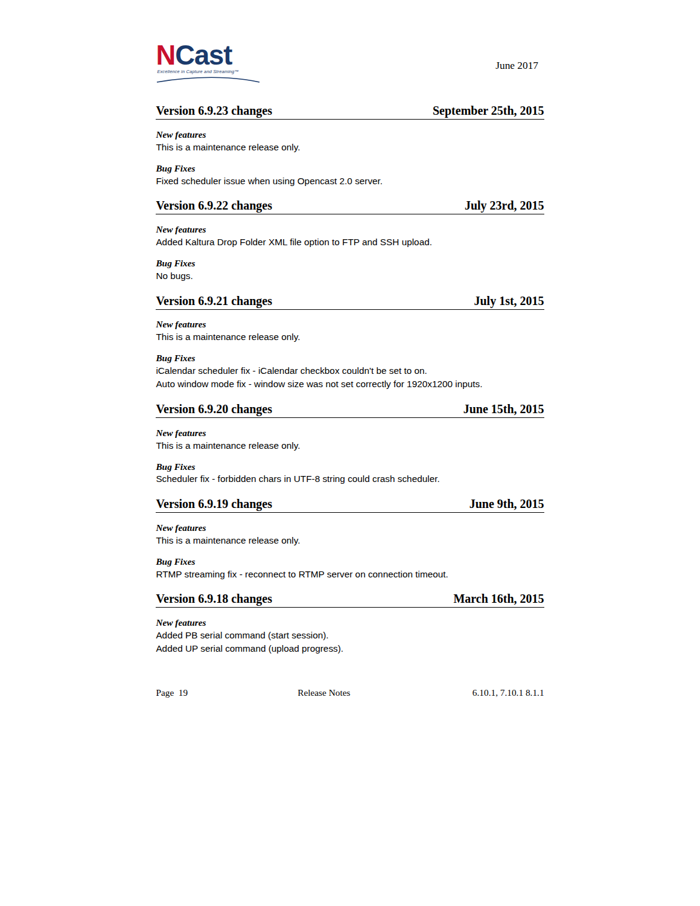NCast
Excellence in Capture and Streaming™
June 2017
Version 6.9.23 changes September 25th, 2015
New features
This is a maintenance release only.
Bug Fixes
Fixed scheduler issue when using Opencast 2.0 server.
Version 6.9.22 changes July 23rd, 2015
New features
Added Kaltura Drop Folder XML file option to FTP and SSH upload.
Bug Fixes
No bugs.
Version 6.9.21 changes July 1st, 2015
New features
This is a maintenance release only.
Bug Fixes
iCalendar scheduler fix - iCalendar checkbox couldn't be set to on.
Auto window mode fix - window size was not set correctly for 1920x1200 inputs.
Version 6.9.20 changes June 15th, 2015
New features
This is a maintenance release only.
Bug Fixes
Scheduler fix - forbidden chars in UTF-8 string could crash scheduler.
Version 6.9.19 changes June 9th, 2015
New features
This is a maintenance release only.
Bug Fixes
RTMP streaming fix - reconnect to RTMP server on connection timeout.
Version 6.9.18 changes March 16th, 2015
New features
Added PB serial command (start session).
Added UP serial command (upload progress).
Page 19
Release Notes
6.10.1, 7.10.1 8.1.1